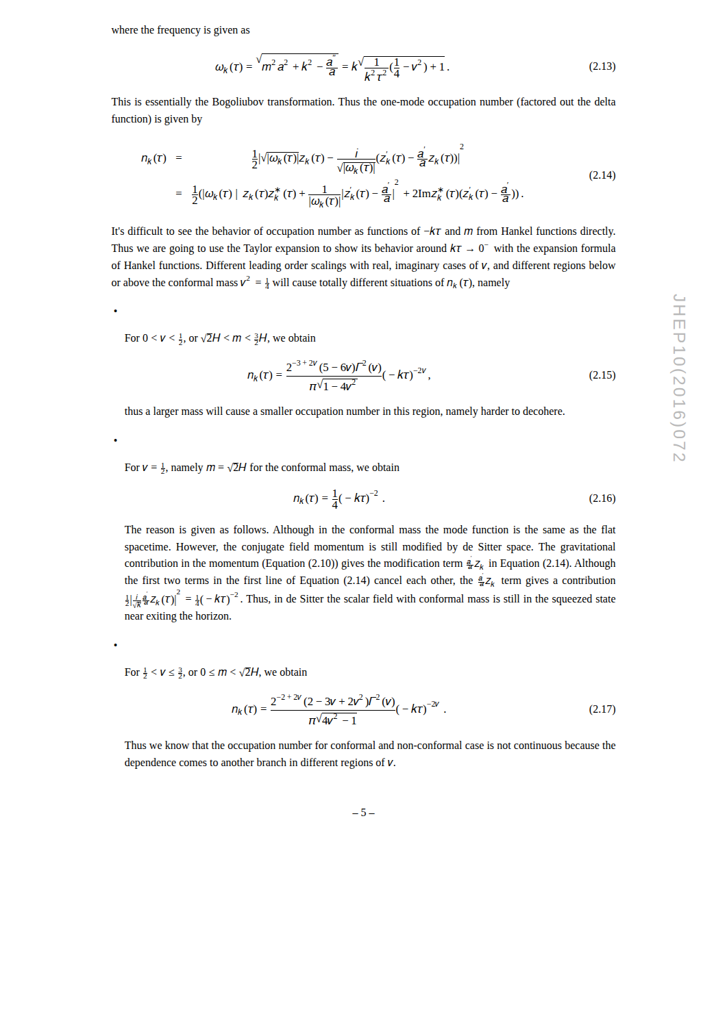JHEP10(2016)072
where the frequency is given as
ωk (τ) = m2 a2 + k2 − a″a = k 1 k2τ2 ( 14 − ν2 ) + 1 .
(2.13)
This is essentially the Bogoliubov transformation. Thus the one-mode occupation number (factored out the delta function) is given by
nk(τ) = 12 | |ωk(τ)| zk(τ) − i |ωk(τ)| ( zk′(τ) − a′a zk(τ) ) | 2 = 12 ( |ωk(τ)| zk(τ) zk∗(τ) + 1 |ωk(τ)| | zk′(τ) − a′a | 2 + 2 Im zk∗(τ) ( zk′(τ) − a′a ) ) .
(2.14)
It's difficult to see the behavior of occupation number as functions of −kτ and m from Hankel functions directly. Thus we are going to use the Taylor expansion to show its behavior around kτ→0− with the expansion formula of Hankel functions. Different leading order scalings with real, imaginary cases of ν, and different regions below or above the conformal mass ν2=14 will cause totally different situations of nk(τ), namely
For 0<ν<12, or 2H<m<32H, we obtain
nk(τ) = 2−3+2ν (5−6ν) Γ2(ν) π 1−4ν2 (−kτ) −2ν ,
(2.15)
thus a larger mass will cause a smaller occupation number in this region, namely harder to decohere.
For ν=12, namely m=2H for the conformal mass, we obtain
nk(τ) = 14 (−kτ) −2 .
(2.16)
The reason is given as follows. Although in the conformal mass the mode function is the same as the flat spacetime. However, the conjugate field momentum is still modified by de Sitter space. The gravitational contribution in the momentum (Equation (2.10)) gives the modification term a′azk in Equation (2.14). Although the first two terms in the first line of Equation (2.14) cancel each other, the a′azk term gives a contribution 12|ika′azk(τ)|2=14(−kτ)−2. Thus, in de Sitter the scalar field with conformal mass is still in the squeezed state near exiting the horizon.
For 12<ν≤32, or 0≤m<2H, we obtain
nk(τ) = 2−2+2ν (2−3ν+2ν2) Γ2(ν) π 4ν2−1 (−kτ) −2ν .
(2.17)
Thus we know that the occupation number for conformal and non-conformal case is not continuous because the dependence comes to another branch in different regions of ν.
– 5 –